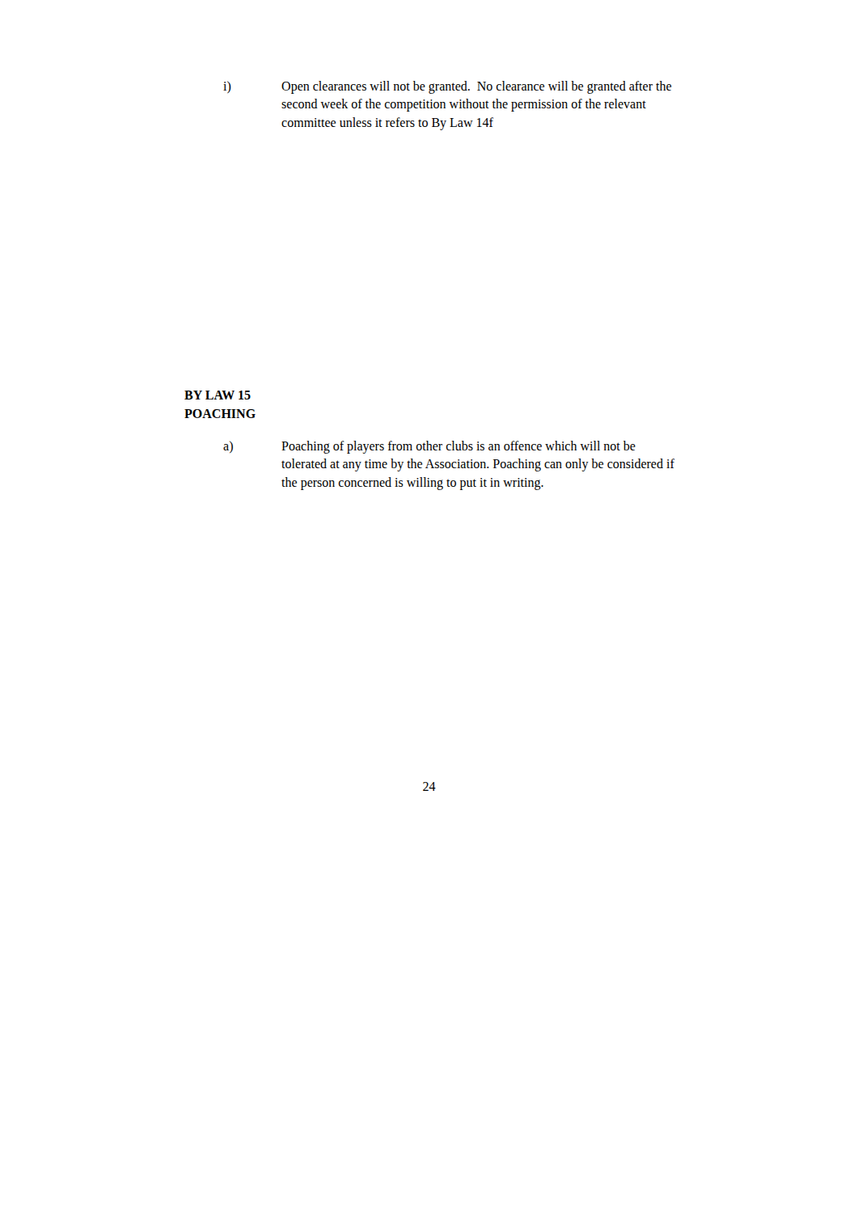i) Open clearances will not be granted. No clearance will be granted after the second week of the competition without the permission of the relevant committee unless it refers to By Law 14f
BY LAW 15 POACHING
a) Poaching of players from other clubs is an offence which will not be tolerated at any time by the Association. Poaching can only be considered if the person concerned is willing to put it in writing.
24